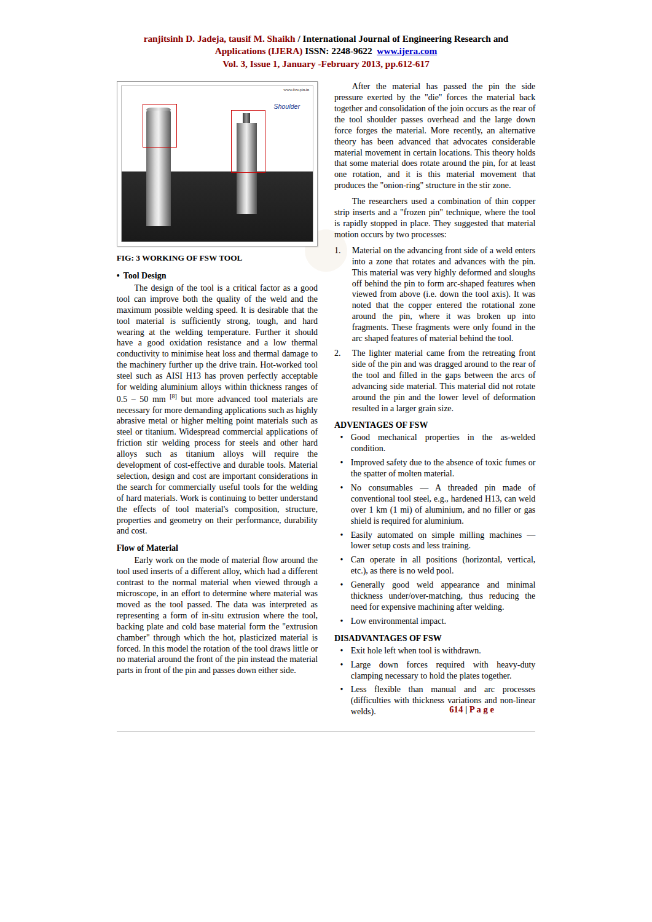●
ranjitsinh D. Jadeja, tausif M. Shaikh / International Journal of Engineering Research and
Applications (IJERA) ISSN: 2248-9622 www.ijera.com
Vol. 3, Issue 1, January -February 2013, pp.612-617
www.fsw.pin.in Shoulder
FIG: 3 WORKING OF FSW TOOL
Tool Design
The design of the tool is a critical factor as a good tool can improve both the quality of the weld and the maximum possible welding speed. It is desirable that the tool material is sufficiently strong, tough, and hard wearing at the welding temperature. Further it should have a good oxidation resistance and a low thermal conductivity to minimise heat loss and thermal damage to the machinery further up the drive train. Hot-worked tool steel such as AISI H13 has proven perfectly acceptable for welding aluminium alloys within thickness ranges of 0.5 – 50 mm [8] but more advanced tool materials are necessary for more demanding applications such as highly abrasive metal or higher melting point materials such as steel or titanium. Widespread commercial applications of friction stir welding process for steels and other hard alloys such as titanium alloys will require the development of cost-effective and durable tools. Material selection, design and cost are important considerations in the search for commercially useful tools for the welding of hard materials. Work is continuing to better understand the effects of tool material's composition, structure, properties and geometry on their performance, durability and cost.
Flow of Material
Early work on the mode of material flow around the tool used inserts of a different alloy, which had a different contrast to the normal material when viewed through a microscope, in an effort to determine where material was moved as the tool passed. The data was interpreted as representing a form of in-situ extrusion where the tool, backing plate and cold base material form the "extrusion chamber" through which the hot, plasticized material is forced. In this model the rotation of the tool draws little or no material around the front of the pin instead the material parts in front of the pin and passes down either side.
After the material has passed the pin the side pressure exerted by the "die" forces the material back together and consolidation of the join occurs as the rear of the tool shoulder passes overhead and the large down force forges the material. More recently, an alternative theory has been advanced that advocates considerable material movement in certain locations. This theory holds that some material does rotate around the pin, for at least one rotation, and it is this material movement that produces the "onion-ring" structure in the stir zone.
The researchers used a combination of thin copper strip inserts and a "frozen pin" technique, where the tool is rapidly stopped in place. They suggested that material motion occurs by two processes:
1.
Material on the advancing front side of a weld enters into a zone that rotates and advances with the pin. This material was very highly deformed and sloughs off behind the pin to form arc-shaped features when viewed from above (i.e. down the tool axis). It was noted that the copper entered the rotational zone around the pin, where it was broken up into fragments. These fragments were only found in the arc shaped features of material behind the tool.
2.
The lighter material came from the retreating front side of the pin and was dragged around to the rear of the tool and filled in the gaps between the arcs of advancing side material. This material did not rotate around the pin and the lower level of deformation resulted in a larger grain size.
ADVENTAGES OF FSW
Good mechanical properties in the as-welded condition.
Improved safety due to the absence of toxic fumes or the spatter of molten material.
No consumables — A threaded pin made of conventional tool steel, e.g., hardened H13, can weld over 1 km (1 mi) of aluminium, and no filler or gas shield is required for aluminium.
Easily automated on simple milling machines — lower setup costs and less training.
Can operate in all positions (horizontal, vertical, etc.), as there is no weld pool.
Generally good weld appearance and minimal thickness under/over-matching, thus reducing the need for expensive machining after welding.
Low environmental impact.
DISADVANTAGES OF FSW
Exit hole left when tool is withdrawn.
Large down forces required with heavy-duty clamping necessary to hold the plates together.
Less flexible than manual and arc processes (difficulties with thickness variations and non-linear welds).
614 | P a g e